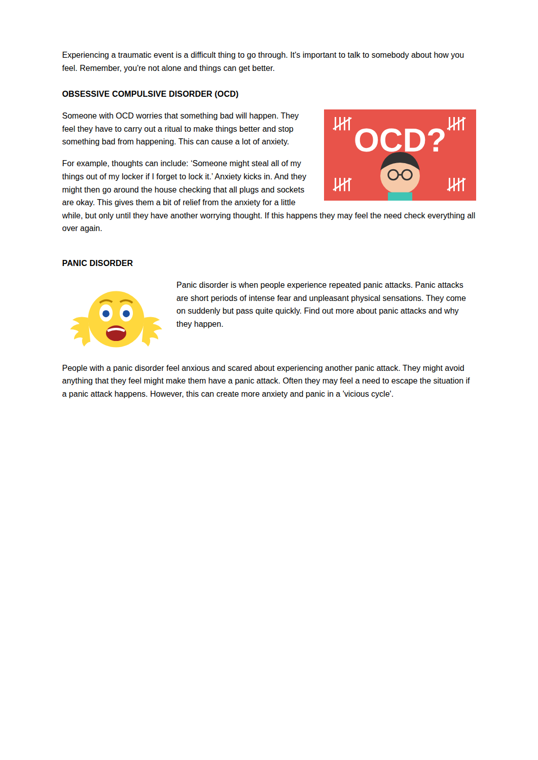Experiencing a traumatic event is a difficult thing to go through. It's important to talk to somebody about how you feel. Remember, you're not alone and things can get better.
OBSESSIVE COMPULSIVE DISORDER (OCD)
Someone with OCD worries that something bad will happen. They feel they have to carry out a ritual to make things better and stop something bad from happening. This can cause a lot of anxiety.
For example, thoughts can include: ‘Someone might steal all of my things out of my locker if I forget to lock it.’ Anxiety kicks in. And they might then go around the house checking that all plugs and sockets are okay. This gives them a bit of relief from the anxiety for a little while, but only until they have another worrying thought. If this happens they may feel the need check everything all over again.
PANIC DISORDER
Panic disorder is when people experience repeated panic attacks. Panic attacks are short periods of intense fear and unpleasant physical sensations. They come on suddenly but pass quite quickly. Find out more about panic attacks and why they happen.
People with a panic disorder feel anxious and scared about experiencing another panic attack. They might avoid anything that they feel might make them have a panic attack. Often they may feel a need to escape the situation if a panic attack happens. However, this can create more anxiety and panic in a 'vicious cycle'.